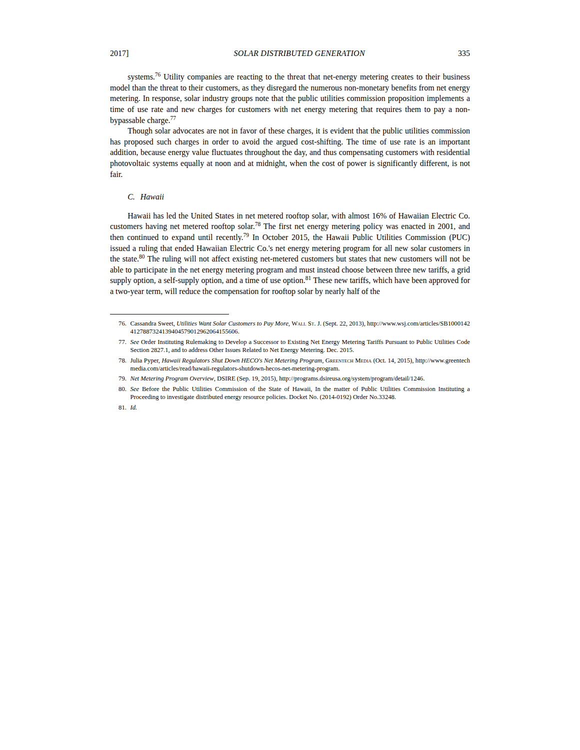2017] SOLAR DISTRIBUTED GENERATION 335
systems.76 Utility companies are reacting to the threat that net-energy metering creates to their business model than the threat to their customers, as they disregard the numerous non-monetary benefits from net energy metering. In response, solar industry groups note that the public utilities commission proposition implements a time of use rate and new charges for customers with net energy metering that requires them to pay a non-bypassable charge.77
Though solar advocates are not in favor of these charges, it is evident that the public utilities commission has proposed such charges in order to avoid the argued cost-shifting. The time of use rate is an important addition, because energy value fluctuates throughout the day, and thus compensating customers with residential photovoltaic systems equally at noon and at midnight, when the cost of power is significantly different, is not fair.
C. Hawaii
Hawaii has led the United States in net metered rooftop solar, with almost 16% of Hawaiian Electric Co. customers having net metered rooftop solar.78 The first net energy metering policy was enacted in 2001, and then continued to expand until recently.79 In October 2015, the Hawaii Public Utilities Commission (PUC) issued a ruling that ended Hawaiian Electric Co.'s net energy metering program for all new solar customers in the state.80 The ruling will not affect existing net-metered customers but states that new customers will not be able to participate in the net energy metering program and must instead choose between three new tariffs, a grid supply option, a self-supply option, and a time of use option.81 These new tariffs, which have been approved for a two-year term, will reduce the compensation for rooftop solar by nearly half of the
76. Cassandra Sweet, Utilities Want Solar Customers to Pay More, Wall St. J. (Sept. 22, 2013), http://www.wsj.com/articles/SB10001424127887324139404579012962064155606.
77. See Order Instituting Rulemaking to Develop a Successor to Existing Net Energy Metering Tariffs Pursuant to Public Utilities Code Section 2827.1, and to address Other Issues Related to Net Energy Metering. Dec. 2015.
78. Julia Pyper, Hawaii Regulators Shut Down HECO's Net Metering Program, Greentech Media (Oct. 14, 2015), http://www.greentechmedia.com/articles/read/hawaii-regulators-shutdown-hecos-net-metering-program.
79. Net Metering Program Overview, DSIRE (Sep. 19, 2015), http://programs.dsireusa.org/system/program/detail/1246.
80. See Before the Public Utilities Commission of the State of Hawaii, In the matter of Public Utilities Commission Instituting a Proceeding to investigate distributed energy resource policies. Docket No. (2014-0192) Order No.33248.
81. Id.